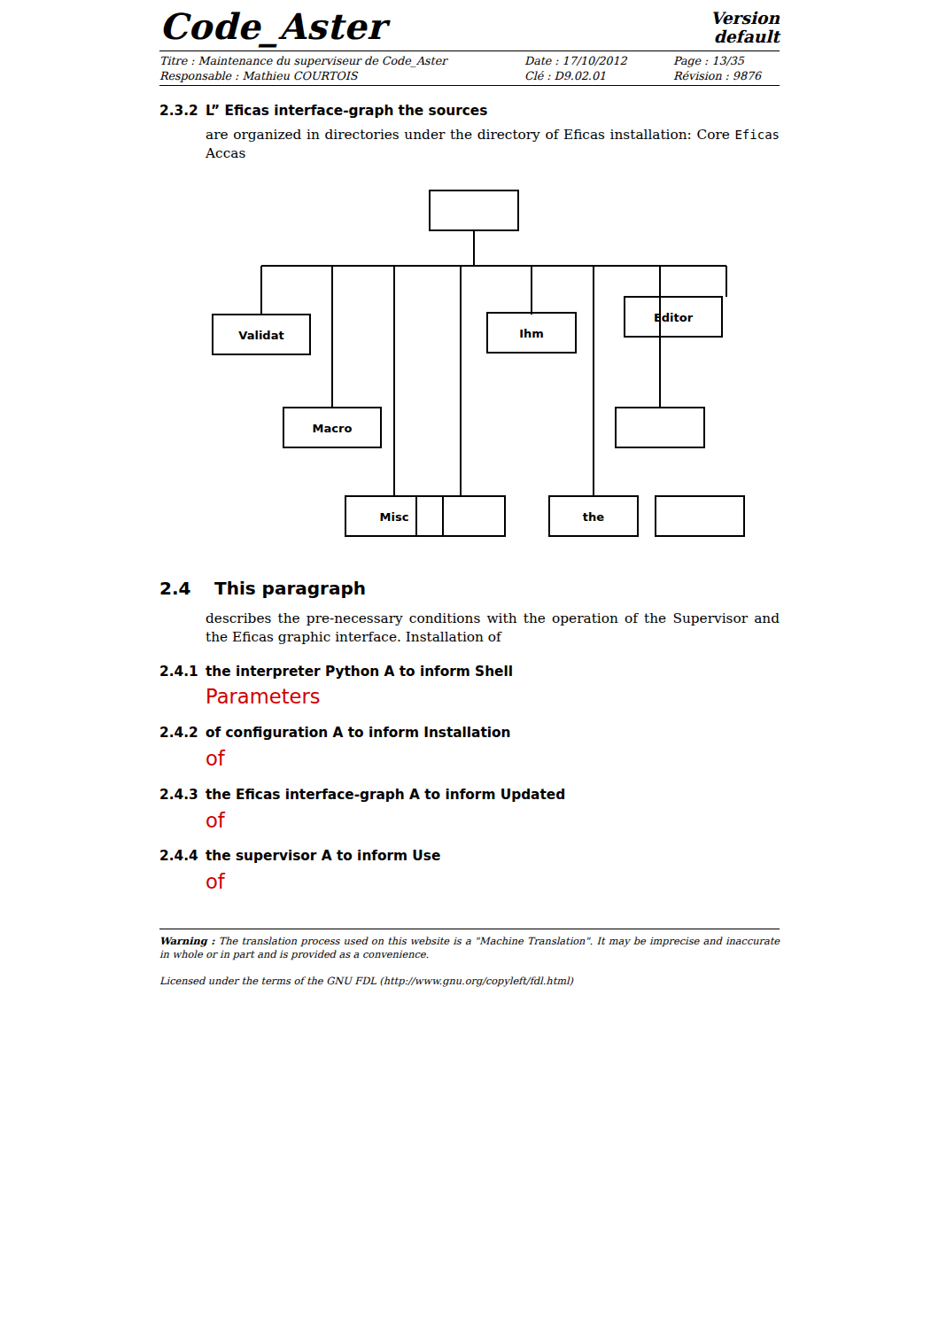Code_Aster
Version
default
Titre : Maintenance du superviseur de Code_Aster
Responsable : Mathieu COURTOIS
Date : 17/10/2012
Clé : D9.02.01
Page : 13/35
Révision : 9876
2.3.2 L” Eficas interface-graph the sources
are organized in directories under the directory of Eficas installation: Core Eficas Accas
Validat Ihm Editor Macro Misc the
2.4 This paragraph
describes the pre-necessary conditions with the operation of the Supervisor and the Eficas graphic interface. Installation of
2.4.1the interpreter Python A to inform Shell
Parameters
2.4.2of configuration A to inform Installation
of
2.4.3the Eficas interface-graph A to inform Updated
of
2.4.4the supervisor A to inform Use
of
Warning : The translation process used on this website is a "Machine Translation". It may be imprecise and inaccurate in whole or in part and is provided as a convenience.
Licensed under the terms of the GNU FDL (http://www.gnu.org/copyleft/fdl.html)